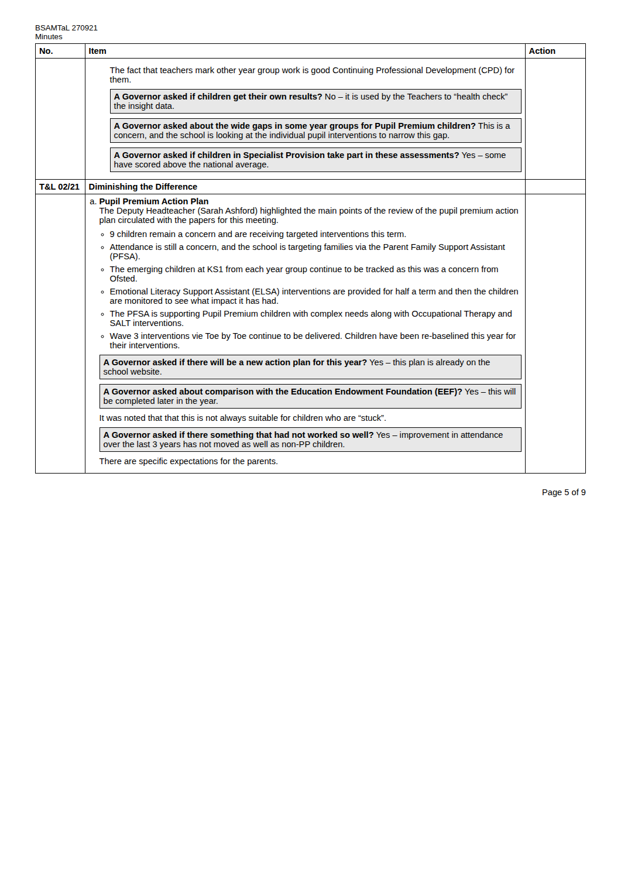BSAMTaL 270921
Minutes
| No. | Item | Action |
| --- | --- | --- |
| | The fact that teachers mark other year group work is good Continuing Professional Development (CPD) for them. A Governor asked if children get their own results? No – it is used by the Teachers to “health check” the insight data. A Governor asked about the wide gaps in some year groups for Pupil Premium children? This is a concern, and the school is looking at the individual pupil interventions to narrow this gap. A Governor asked if children in Specialist Provision take part in these assessments? Yes – some have scored above the national average. | |
| T&L 02/21 | Diminishing the Difference | |
| | Pupil Premium Action Plan The Deputy Headteacher (Sarah Ashford) highlighted the main points of the review of the pupil premium action plan circulated with the papers for this meeting. 9 children remain a concern and are receiving targeted interventions this term. Attendance is still a concern, and the school is targeting families via the Parent Family Support Assistant (PFSA). The emerging children at KS1 from each year group continue to be tracked as this was a concern from Ofsted. Emotional Literacy Support Assistant (ELSA) interventions are provided for half a term and then the children are monitored to see what impact it has had. The PFSA is supporting Pupil Premium children with complex needs along with Occupational Therapy and SALT interventions. Wave 3 interventions vie Toe by Toe continue to be delivered. Children have been re-baselined this year for their interventions. A Governor asked if there will be a new action plan for this year? Yes – this plan is already on the school website. A Governor asked about comparison with the Education Endowment Foundation (EEF)? Yes – this will be completed later in the year. It was noted that that this is not always suitable for children who are “stuck”. A Governor asked if there something that had not worked so well? Yes – improvement in attendance over the last 3 years has not moved as well as non-PP children. There are specific expectations for the parents. | |
Page 5 of 9